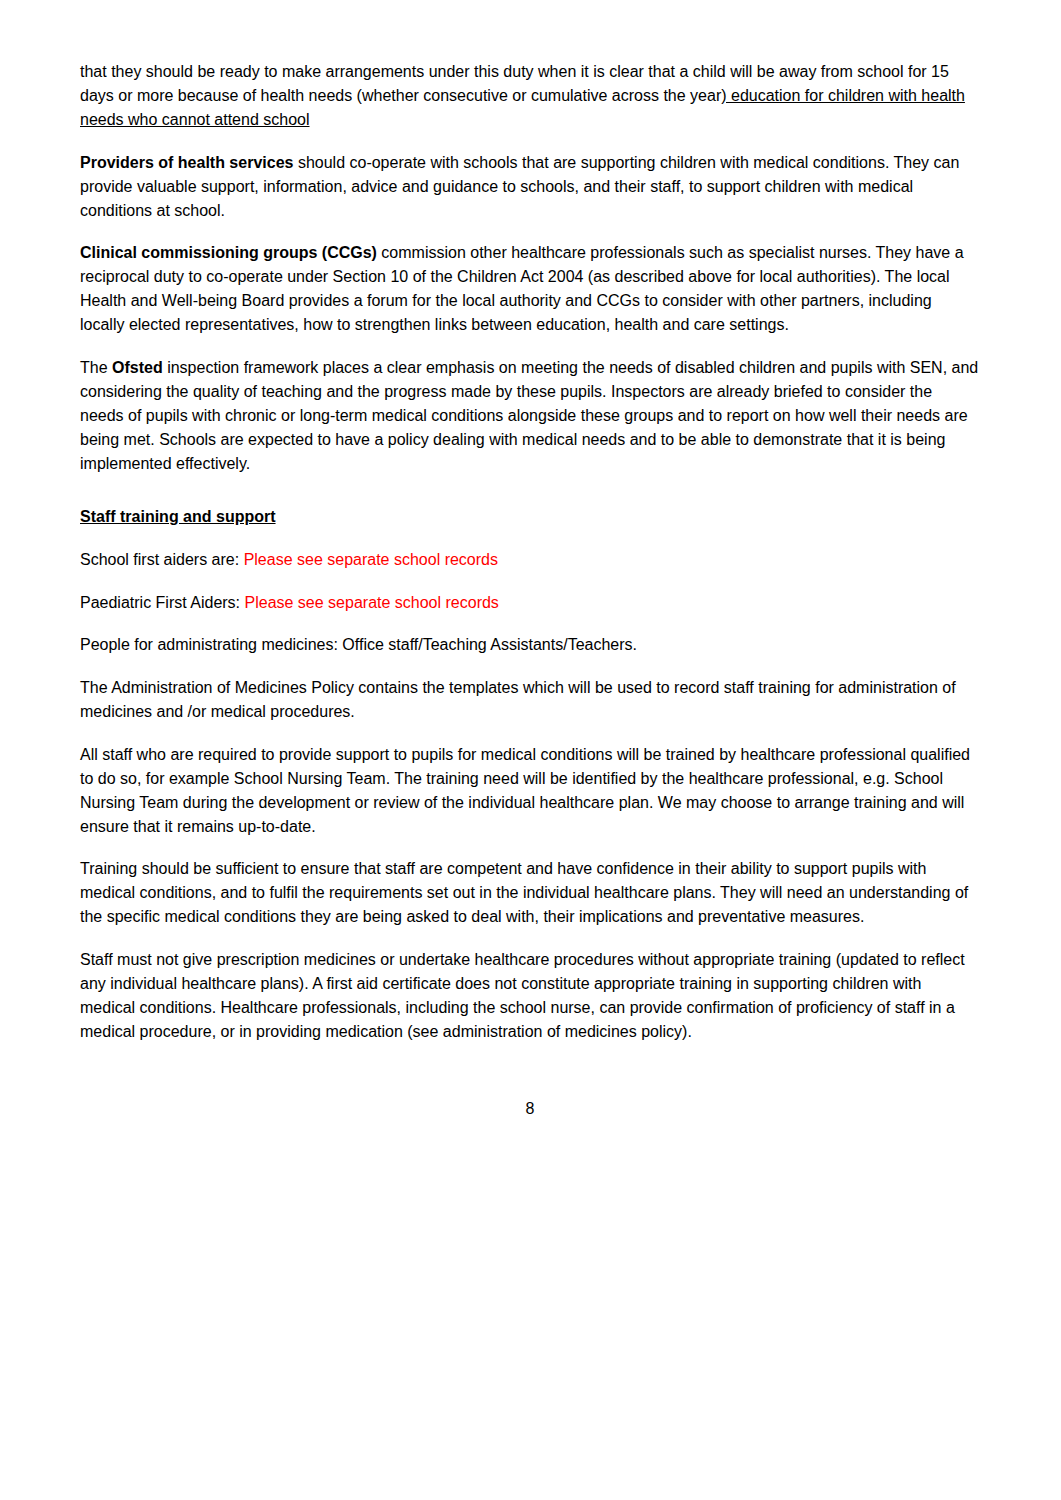that they should be ready to make arrangements under this duty when it is clear that a child will be away from school for 15 days or more because of health needs (whether consecutive or cumulative across the year) education for children with health needs who cannot attend school
Providers of health services should co-operate with schools that are supporting children with medical conditions. They can provide valuable support, information, advice and guidance to schools, and their staff, to support children with medical conditions at school.
Clinical commissioning groups (CCGs) commission other healthcare professionals such as specialist nurses. They have a reciprocal duty to co-operate under Section 10 of the Children Act 2004 (as described above for local authorities). The local Health and Well-being Board provides a forum for the local authority and CCGs to consider with other partners, including locally elected representatives, how to strengthen links between education, health and care settings.
The Ofsted inspection framework places a clear emphasis on meeting the needs of disabled children and pupils with SEN, and considering the quality of teaching and the progress made by these pupils. Inspectors are already briefed to consider the needs of pupils with chronic or long-term medical conditions alongside these groups and to report on how well their needs are being met. Schools are expected to have a policy dealing with medical needs and to be able to demonstrate that it is being implemented effectively.
Staff training and support
School first aiders are: Please see separate school records
Paediatric First Aiders: Please see separate school records
People for administrating medicines: Office staff/Teaching Assistants/Teachers.
The Administration of Medicines Policy contains the templates which will be used to record staff training for administration of medicines and /or medical procedures.
All staff who are required to provide support to pupils for medical conditions will be trained by healthcare professional qualified to do so, for example School Nursing Team. The training need will be identified by the healthcare professional, e.g. School Nursing Team during the development or review of the individual healthcare plan. We may choose to arrange training and will ensure that it remains up-to-date.
Training should be sufficient to ensure that staff are competent and have confidence in their ability to support pupils with medical conditions, and to fulfil the requirements set out in the individual healthcare plans. They will need an understanding of the specific medical conditions they are being asked to deal with, their implications and preventative measures.
Staff must not give prescription medicines or undertake healthcare procedures without appropriate training (updated to reflect any individual healthcare plans). A first aid certificate does not constitute appropriate training in supporting children with medical conditions. Healthcare professionals, including the school nurse, can provide confirmation of proficiency of staff in a medical procedure, or in providing medication (see administration of medicines policy).
8